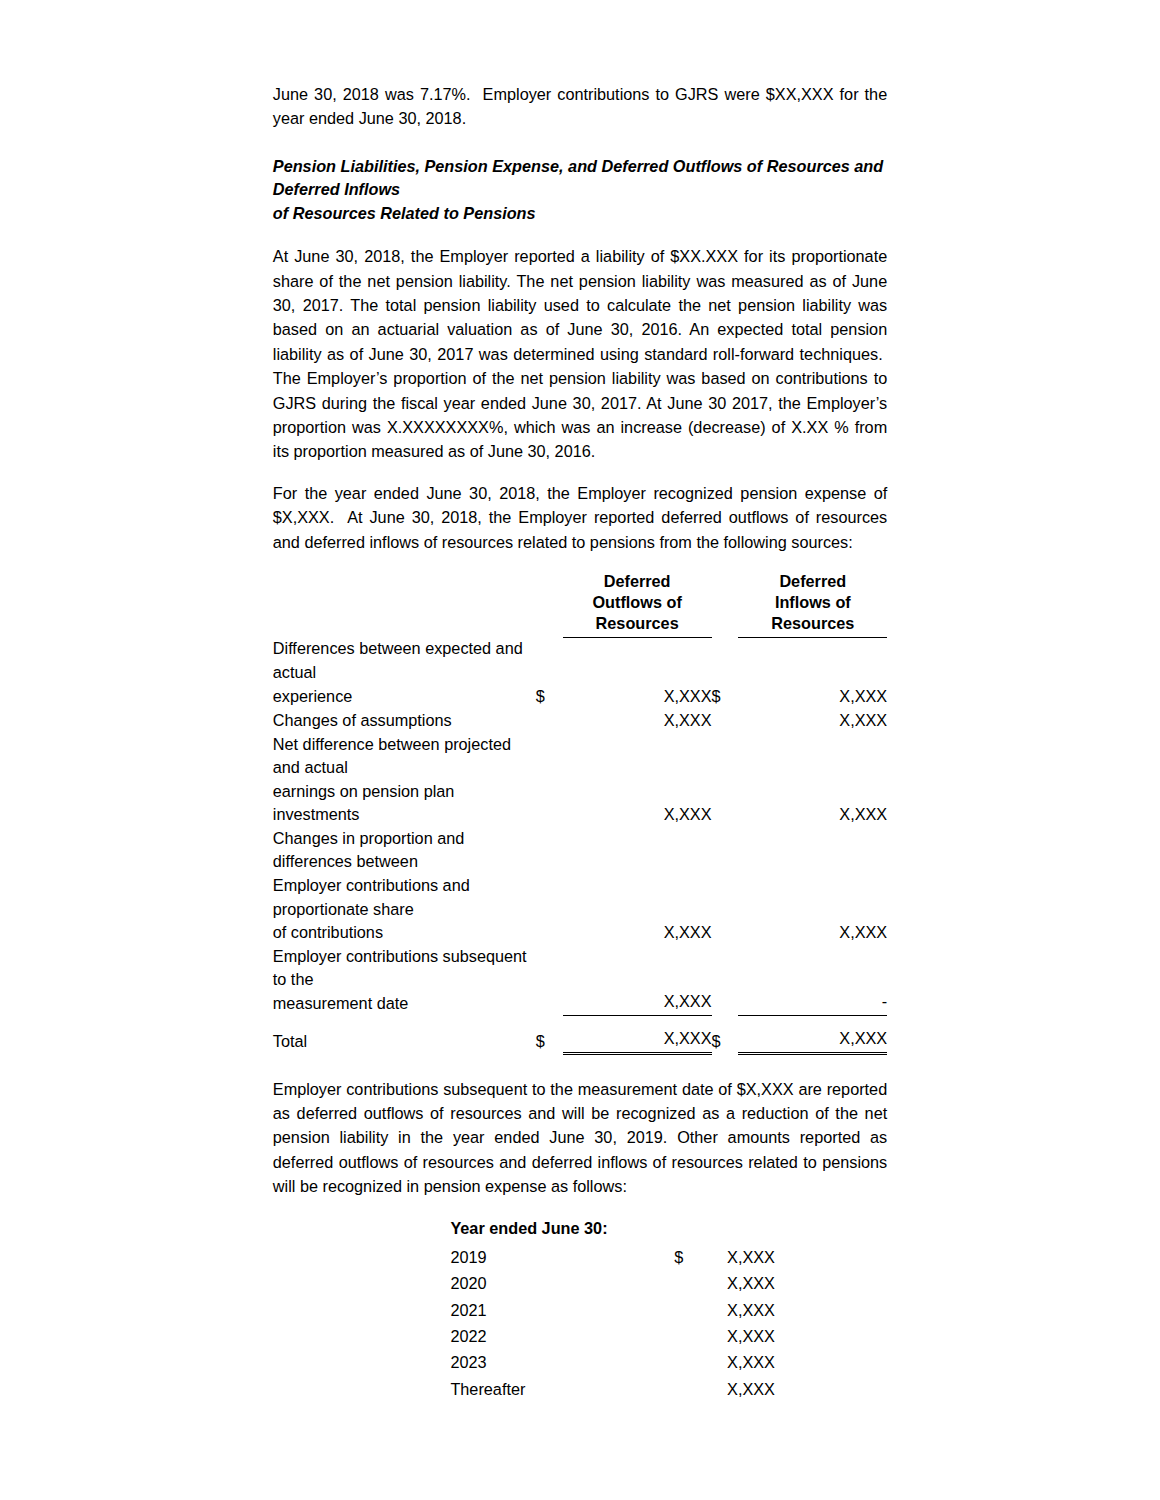June 30, 2018 was 7.17%. Employer contributions to GJRS were $XX,XXX for the year ended June 30, 2018.
Pension Liabilities, Pension Expense, and Deferred Outflows of Resources and Deferred Inflows
of Resources Related to Pensions
At June 30, 2018, the Employer reported a liability of $XX.XXX for its proportionate share of the net pension liability. The net pension liability was measured as of June 30, 2017. The total pension liability used to calculate the net pension liability was based on an actuarial valuation as of June 30, 2016. An expected total pension liability as of June 30, 2017 was determined using standard roll-forward techniques. The Employer’s proportion of the net pension liability was based on contributions to GJRS during the fiscal year ended June 30, 2017. At June 30 2017, the Employer’s proportion was X.XXXXXXXX%, which was an increase (decrease) of X.XX % from its proportion measured as of June 30, 2016.
For the year ended June 30, 2018, the Employer recognized pension expense of $X,XXX. At June 30, 2018, the Employer reported deferred outflows of resources and deferred inflows of resources related to pensions from the following sources:
| | | Deferred Outflows of Resources | | Deferred Inflows of Resources |
| --- | --- | --- | --- | --- |
| Differences between expected and actual experience | $ | X,XXX | $ | X,XXX |
| Changes of assumptions | | X,XXX | | X,XXX |
| Net difference between projected and actual earnings on pension plan investments | | X,XXX | | X,XXX |
| Changes in proportion and differences between Employer contributions and proportionate share of contributions | | X,XXX | | X,XXX |
| Employer contributions subsequent to the measurement date | | X,XXX | | - |
| Total | $ | X,XXX | $ | X,XXX |
Employer contributions subsequent to the measurement date of $X,XXX are reported as deferred outflows of resources and will be recognized as a reduction of the net pension liability in the year ended June 30, 2019. Other amounts reported as deferred outflows of resources and deferred inflows of resources related to pensions will be recognized in pension expense as follows:
Year ended June 30:
| 2019 | $ | X,XXX |
| 2020 | | X,XXX |
| 2021 | | X,XXX |
| 2022 | | X,XXX |
| 2023 | | X,XXX |
| Thereafter | | X,XXX |